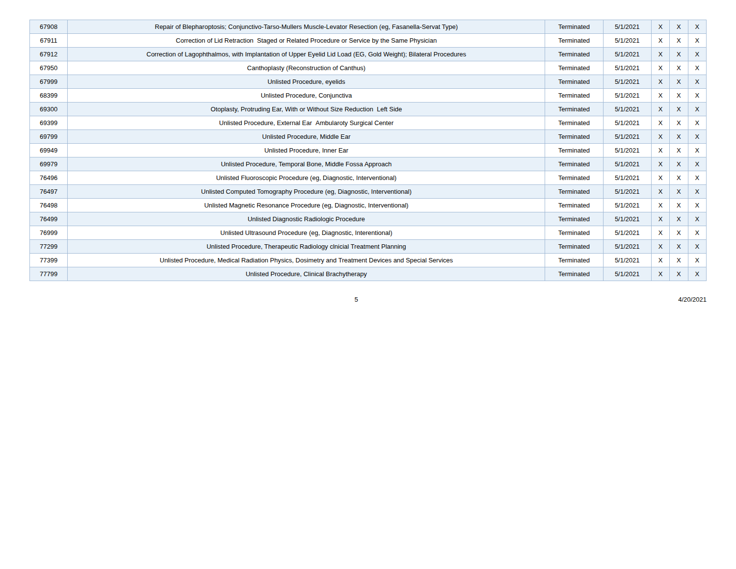| 67908 | Repair of Blepharoptosis; Conjunctivo-Tarso-Mullers Muscle-Levator Resection (eg, Fasanella-Servat Type) | Terminated | 5/1/2021 | X | X | X |
| 67911 | Correction of Lid Retraction Staged or Related Procedure or Service by the Same Physician | Terminated | 5/1/2021 | X | X | X |
| 67912 | Correction of Lagophthalmos, with Implantation of Upper Eyelid Lid Load (EG, Gold Weight); Bilateral Procedures | Terminated | 5/1/2021 | X | X | X |
| 67950 | Canthoplasty (Reconstruction of Canthus) | Terminated | 5/1/2021 | X | X | X |
| 67999 | Unlisted Procedure, eyelids | Terminated | 5/1/2021 | X | X | X |
| 68399 | Unlisted Procedure, Conjunctiva | Terminated | 5/1/2021 | X | X | X |
| 69300 | Otoplasty, Protruding Ear, With or Without Size Reduction Left Side | Terminated | 5/1/2021 | X | X | X |
| 69399 | Unlisted Procedure, External Ear Ambularoty Surgical Center | Terminated | 5/1/2021 | X | X | X |
| 69799 | Unlisted Procedure, Middle Ear | Terminated | 5/1/2021 | X | X | X |
| 69949 | Unlisted Procedure, Inner Ear | Terminated | 5/1/2021 | X | X | X |
| 69979 | Unlisted Procedure, Temporal Bone, Middle Fossa Approach | Terminated | 5/1/2021 | X | X | X |
| 76496 | Unlisted Fluoroscopic Procedure (eg, Diagnostic, Interventional) | Terminated | 5/1/2021 | X | X | X |
| 76497 | Unlisted Computed Tomography Procedure (eg, Diagnostic, Interventional) | Terminated | 5/1/2021 | X | X | X |
| 76498 | Unlisted Magnetic Resonance Procedure (eg, Diagnostic, Interventional) | Terminated | 5/1/2021 | X | X | X |
| 76499 | Unlisted Diagnostic Radiologic Procedure | Terminated | 5/1/2021 | X | X | X |
| 76999 | Unlisted Ultrasound Procedure (eg, Diagnostic, Interentional) | Terminated | 5/1/2021 | X | X | X |
| 77299 | Unlisted Procedure, Therapeutic Radiology clnicial Treatment Planning | Terminated | 5/1/2021 | X | X | X |
| 77399 | Unlisted Procedure, Medical Radiation Physics, Dosimetry and Treatment Devices and Special Services | Terminated | 5/1/2021 | X | X | X |
| 77799 | Unlisted Procedure, Clinical Brachytherapy | Terminated | 5/1/2021 | X | X | X |
5 4/20/2021